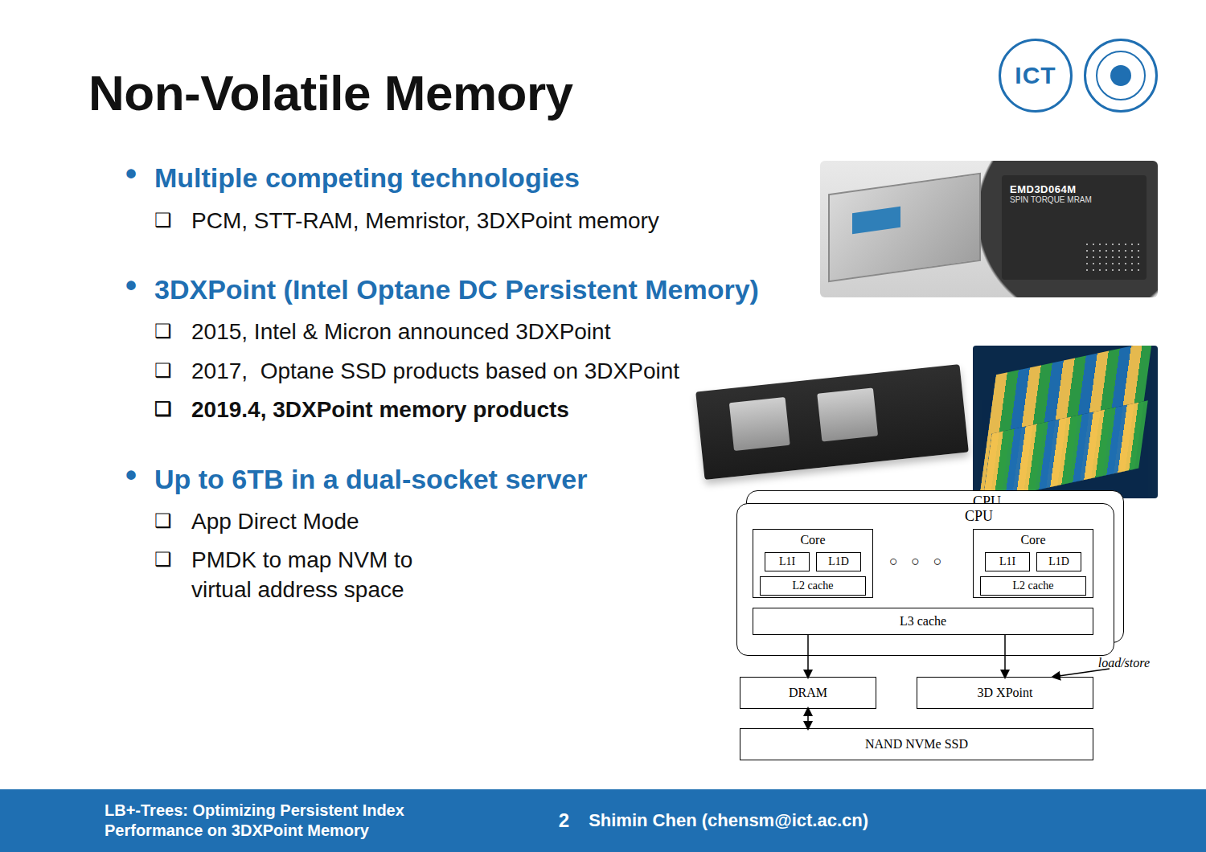ICT
Non-Volatile Memory
Multiple competing technologies
PCM, STT-RAM, Memristor, 3DXPoint memory
3DXPoint (Intel Optane DC Persistent Memory)
2015, Intel & Micron announced 3DXPoint
2017, Optane SSD products based on 3DXPoint
2019.4, 3DXPoint memory products
Up to 6TB in a dual-socket server
App Direct Mode
PMDK to map NVM to
virtual address space
EMD3D064M
SPIN TORQUE MRAM
CPU
CPU
Core
L1I
L1D
L2 cache
○ ○ ○
Core
L1I
L1D
L2 cache
L3 cache
DRAM
3D XPoint
NAND NVMe SSD
load/store
LB+-Trees: Optimizing Persistent Index
Performance on 3DXPoint Memory
2
Shimin Chen (chensm@ict.ac.cn)